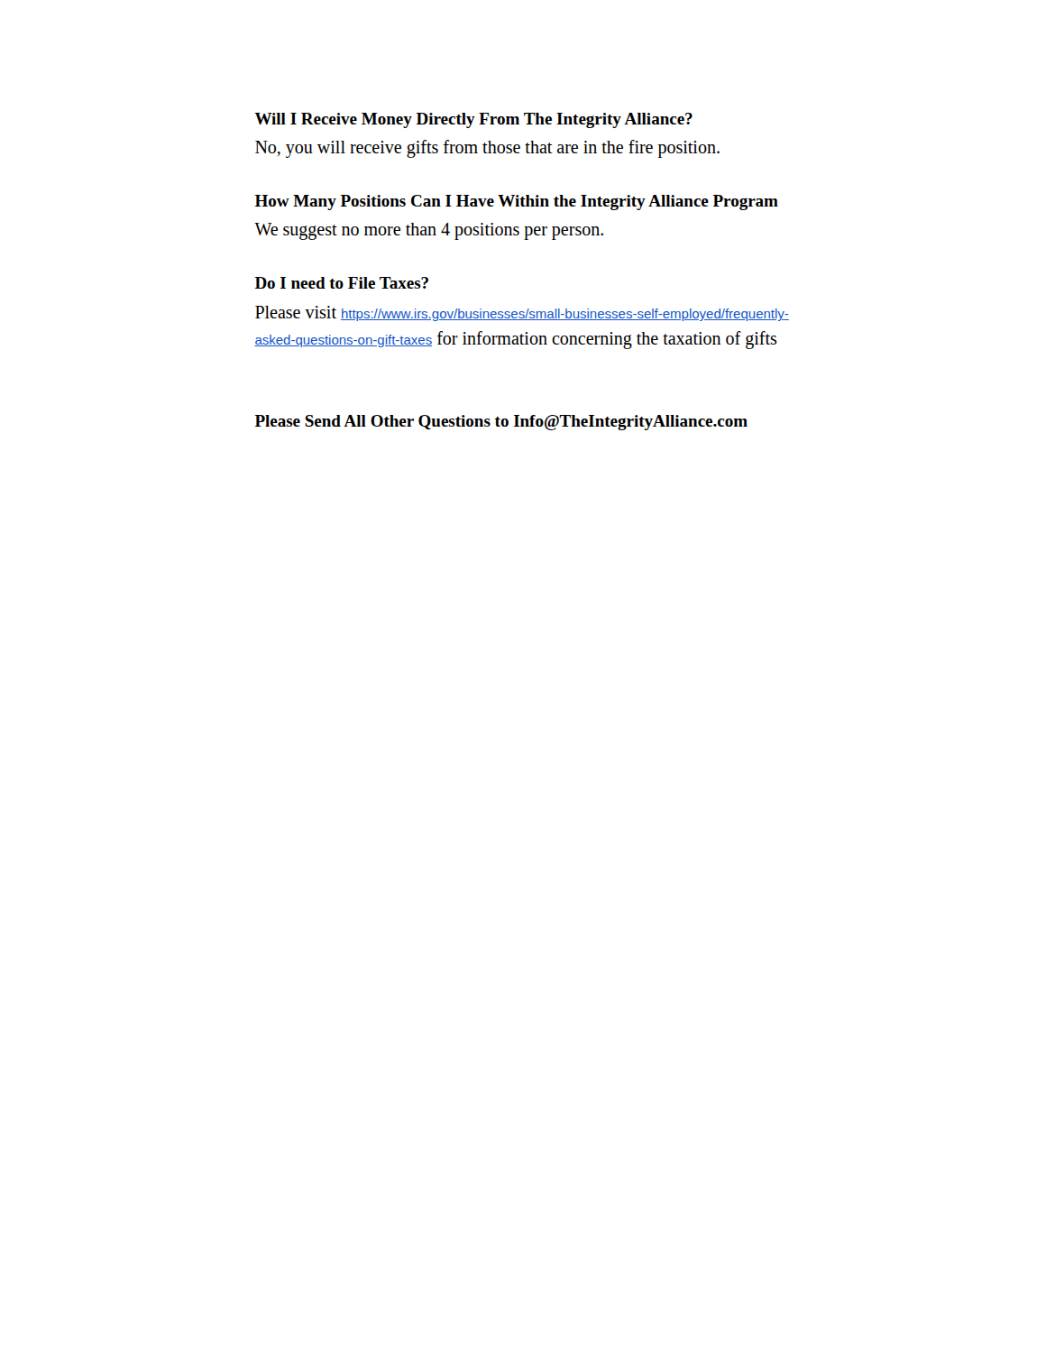Will I Receive Money Directly From The Integrity Alliance?
No, you will receive gifts from those that are in the fire position.
How Many Positions Can I Have Within the Integrity Alliance Program
We suggest no more than 4 positions per person.
Do I need to File Taxes?
Please visit https://www.irs.gov/businesses/small-businesses-self-employed/frequently-asked-questions-on-gift-taxes for information concerning the taxation of gifts
Please Send All Other Questions to Info@TheIntegrityAlliance.com